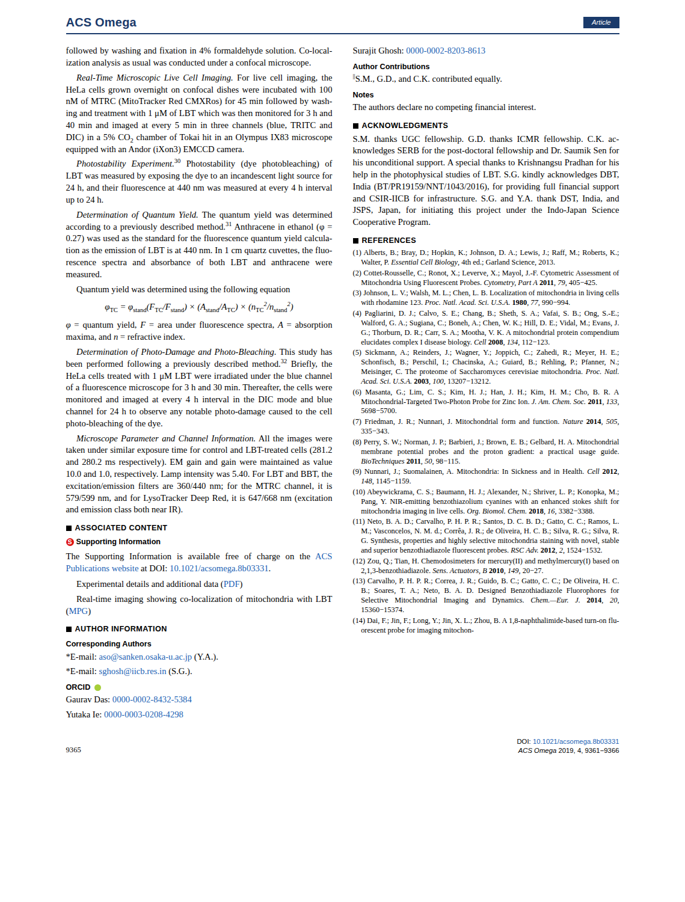ACS Omega
Article
followed by washing and fixation in 4% formaldehyde solution. Co-localization analysis as usual was conducted under a confocal microscope.
Real-Time Microscopic Live Cell Imaging. For live cell imaging, the HeLa cells grown overnight on confocal dishes were incubated with 100 nM of MTRC (MitoTracker Red CMXRos) for 45 min followed by washing and treatment with 1 μM of LBT which was then monitored for 3 h and 40 min and imaged at every 5 min in three channels (blue, TRITC and DIC) in a 5% CO2 chamber of Tokai hit in an Olympus IX83 microscope equipped with an Andor (iXon3) EMCCD camera.
Photostability Experiment.30 Photostability (dye photobleaching) of LBT was measured by exposing the dye to an incandescent light source for 24 h, and their fluorescence at 440 nm was measured at every 4 h interval up to 24 h.
Determination of Quantum Yield. The quantum yield was determined according to a previously described method.31 Anthracene in ethanol (φ = 0.27) was used as the standard for the fluorescence quantum yield calculation as the emission of LBT is at 440 nm. In 1 cm quartz cuvettes, the fluorescence spectra and absorbance of both LBT and anthracene were measured.
Quantum yield was determined using the following equation
φTC = φstand(FTC/Fstand) × (Astand/ATC) × (nTC2/nstand2)
φ = quantum yield, F = area under fluorescence spectra, A = absorption maxima, and n = refractive index.
Determination of Photo-Damage and Photo-Bleaching. This study has been performed following a previously described method.32 Briefly, the HeLa cells treated with 1 μM LBT were irradiated under the blue channel of a fluorescence microscope for 3 h and 30 min. Thereafter, the cells were monitored and imaged at every 4 h interval in the DIC mode and blue channel for 24 h to observe any notable photo-damage caused to the cell photo-bleaching of the dye.
Microscope Parameter and Channel Information. All the images were taken under similar exposure time for control and LBT-treated cells (281.2 and 280.2 ms respectively). EM gain and gain were maintained as value 10.0 and 1.0, respectively. Lamp intensity was 5.40. For LBT and BBT, the excitation/emission filters are 360/440 nm; for the MTRC channel, it is 579/599 nm, and for LysoTracker Deep Red, it is 647/668 nm (excitation and emission class both near IR).
ASSOCIATED CONTENT
SSupporting Information
The Supporting Information is available free of charge on the ACS Publications website at DOI: 10.1021/acsomega.8b03331.
Experimental details and additional data (PDF)
Real-time imaging showing co-localization of mitochondria with LBT (MPG)
AUTHOR INFORMATION
Corresponding Authors
*E-mail: aso@sanken.osaka-u.ac.jp (Y.A.).
*E-mail: sghosh@iicb.res.in (S.G.).
ORCID
Gaurav Das: 0000-0002-8432-5384
Yutaka Ie: 0000-0003-0208-4298
Surajit Ghosh: 0000-0002-8203-8613
Author Contributions
||S.M., G.D., and C.K. contributed equally.
Notes
The authors declare no competing financial interest.
ACKNOWLEDGMENTS
S.M. thanks UGC fellowship. G.D. thanks ICMR fellowship. C.K. acknowledges SERB for the post-doctoral fellowship and Dr. Saumik Sen for his unconditional support. A special thanks to Krishnangsu Pradhan for his help in the photophysical studies of LBT. S.G. kindly acknowledges DBT, India (BT/PR19159/NNT/1043/2016), for providing full financial support and CSIR-IICB for infrastructure. S.G. and Y.A. thank DST, India, and JSPS, Japan, for initiating this project under the Indo-Japan Science Cooperative Program.
REFERENCES
(1) Alberts, B.; Bray, D.; Hopkin, K.; Johnson, D. A.; Lewis, J.; Raff, M.; Roberts, K.; Walter, P. Essential Cell Biology, 4th ed.; Garland Science, 2013.
(2) Cottet-Rousselle, C.; Ronot, X.; Leverve, X.; Mayol, J.-F. Cytometric Assessment of Mitochondria Using Fluorescent Probes. Cytometry, Part A 2011, 79, 405−425.
(3) Johnson, L. V.; Walsh, M. L.; Chen, L. B. Localization of mitochondria in living cells with rhodamine 123. Proc. Natl. Acad. Sci. U.S.A. 1980, 77, 990−994.
(4) Pagliarini, D. J.; Calvo, S. E.; Chang, B.; Sheth, S. A.; Vafai, S. B.; Ong, S.-E.; Walford, G. A.; Sugiana, C.; Boneh, A.; Chen, W. K.; Hill, D. E.; Vidal, M.; Evans, J. G.; Thorburn, D. R.; Carr, S. A.; Mootha, V. K. A mitochondrial protein compendium elucidates complex I disease biology. Cell 2008, 134, 112−123.
(5) Sickmann, A.; Reinders, J.; Wagner, Y.; Joppich, C.; Zahedi, R.; Meyer, H. E.; Schonfisch, B.; Perschil, I.; Chacinska, A.; Guiard, B.; Rehling, P.; Pfanner, N.; Meisinger, C. The proteome of Saccharomyces cerevisiae mitochondria. Proc. Natl. Acad. Sci. U.S.A. 2003, 100, 13207−13212.
(6) Masanta, G.; Lim, C. S.; Kim, H. J.; Han, J. H.; Kim, H. M.; Cho, B. R. A Mitochondrial-Targeted Two-Photon Probe for Zinc Ion. J. Am. Chem. Soc. 2011, 133, 5698−5700.
(7) Friedman, J. R.; Nunnari, J. Mitochondrial form and function. Nature 2014, 505, 335−343.
(8) Perry, S. W.; Norman, J. P.; Barbieri, J.; Brown, E. B.; Gelbard, H. A. Mitochondrial membrane potential probes and the proton gradient: a practical usage guide. BioTechniques 2011, 50, 98−115.
(9) Nunnari, J.; Suomalainen, A. Mitochondria: In Sickness and in Health. Cell 2012, 148, 1145−1159.
(10) Abeywickrama, C. S.; Baumann, H. J.; Alexander, N.; Shriver, L. P.; Konopka, M.; Pang, Y. NIR-emitting benzothiazolium cyanines with an enhanced stokes shift for mitochondria imaging in live cells. Org. Biomol. Chem. 2018, 16, 3382−3388.
(11) Neto, B. A. D.; Carvalho, P. H. P. R.; Santos, D. C. B. D.; Gatto, C. C.; Ramos, L. M.; Vasconcelos, N. M. d.; Corrêa, J. R.; de Oliveira, H. C. B.; Silva, R. G.; Silva, R. G. Synthesis, properties and highly selective mitochondria staining with novel, stable and superior benzothiadiazole fluorescent probes. RSC Adv. 2012, 2, 1524−1532.
(12) Zou, Q.; Tian, H. Chemodosimeters for mercury(II) and methylmercury(I) based on 2,1,3-benzothiadiazole. Sens. Actuators, B 2010, 149, 20−27.
(13) Carvalho, P. H. P. R.; Correa, J. R.; Guido, B. C.; Gatto, C. C.; De Oliveira, H. C. B.; Soares, T. A.; Neto, B. A. D. Designed Benzothiadiazole Fluorophores for Selective Mitochondrial Imaging and Dynamics. Chem.—Eur. J. 2014, 20, 15360−15374.
(14) Dai, F.; Jin, F.; Long, Y.; Jin, X. L.; Zhou, B. A 1,8-naphthalimide-based turn-on fluorescent probe for imaging mitochon-
9365
DOI: 10.1021/acsomega.8b03331
ACS Omega 2019, 4, 9361−9366